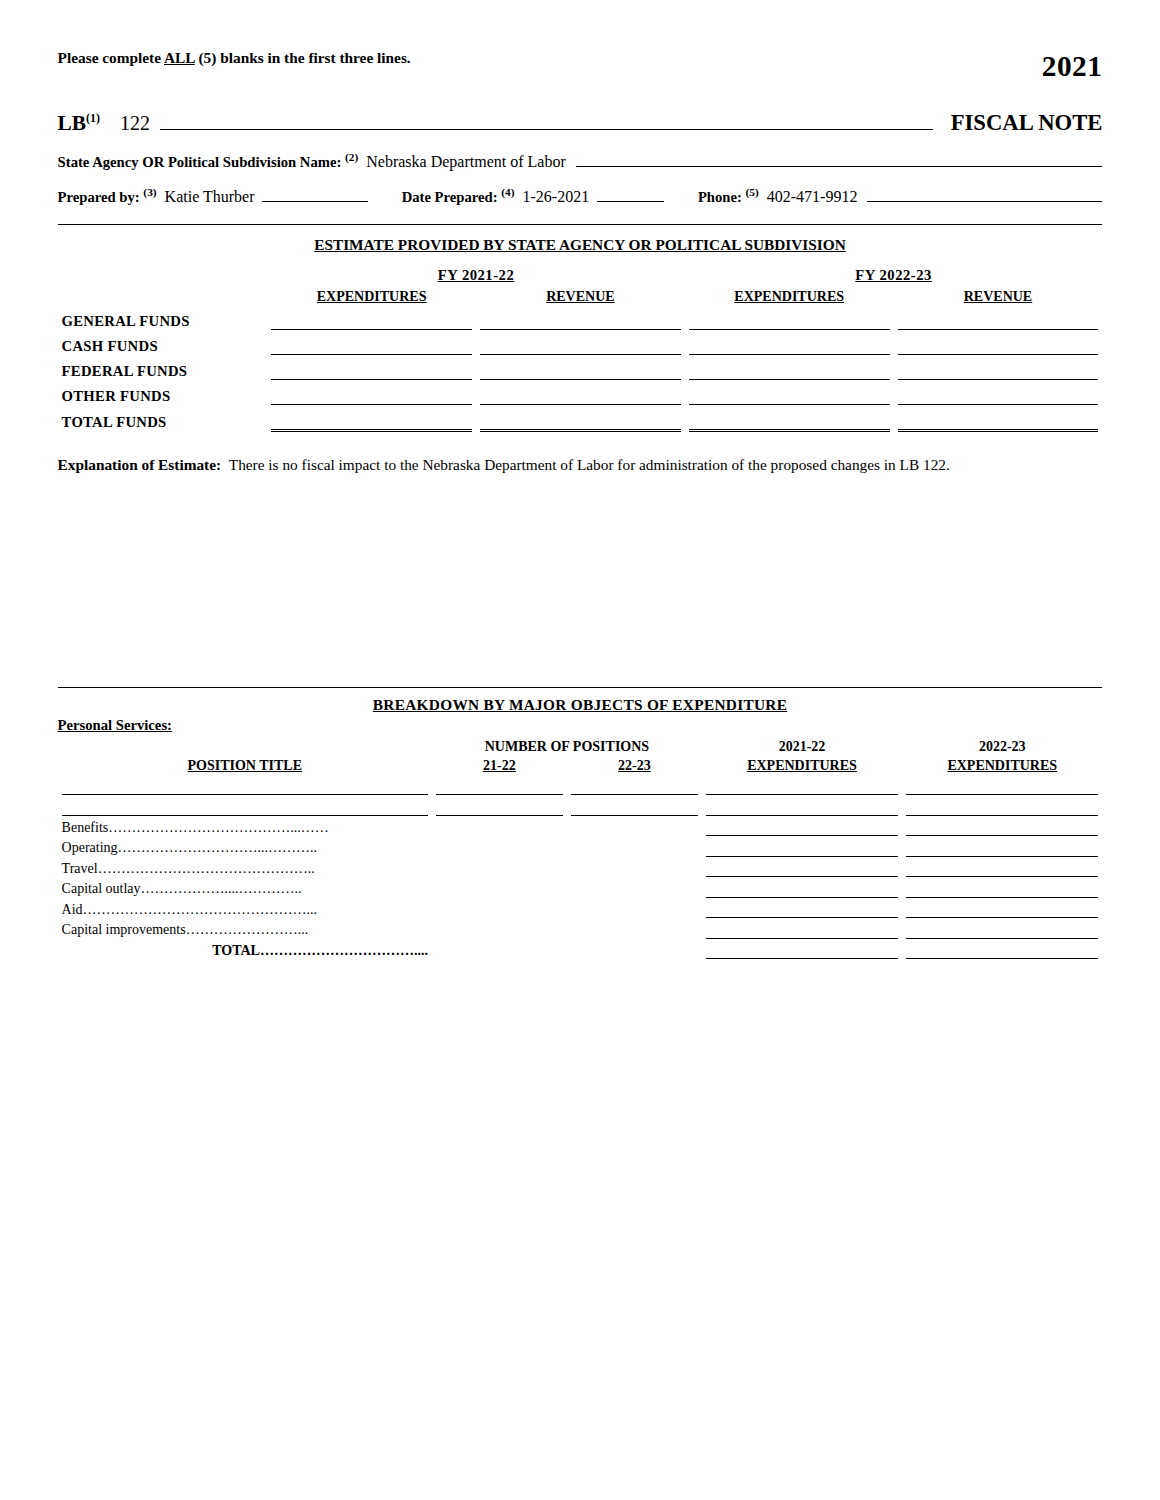Please complete ALL (5) blanks in the first three lines.
2021
LB(1) 122
FISCAL NOTE
State Agency OR Political Subdivision Name: (2) Nebraska Department of Labor
Prepared by: (3) Katie Thurber Date Prepared: (4) 1-26-2021 Phone: (5) 402-471-9912
ESTIMATE PROVIDED BY STATE AGENCY OR POLITICAL SUBDIVISION
| | FY 2021-22 | FY 2022-23 |
| | EXPENDITURES | REVENUE | EXPENDITURES | REVENUE |
| GENERAL FUNDS | | | | |
| CASH FUNDS | | | | |
| FEDERAL FUNDS | | | | |
| OTHER FUNDS | | | | |
| TOTAL FUNDS | | | | |
Explanation of Estimate: There is no fiscal impact to the Nebraska Department of Labor for administration of the proposed changes in LB 122.
BREAKDOWN BY MAJOR OBJECTS OF EXPENDITURE
Personal Services:
| | NUMBER OF POSITIONS | 2021-22 | 2022-23 |
| POSITION TITLE | 21-22 | 22-23 | EXPENDITURES | EXPENDITURES |
| Benefits…………………………………...…… | | | | |
| Operating…………………………...……….. | | | | |
| Travel……………………………………….. | | | | |
| Capital outlay………………....………….. | | | | |
| Aid…………………………………………... | | | | |
| Capital improvements……………………... | | | | |
| TOTAL…………………………….... | | | | |